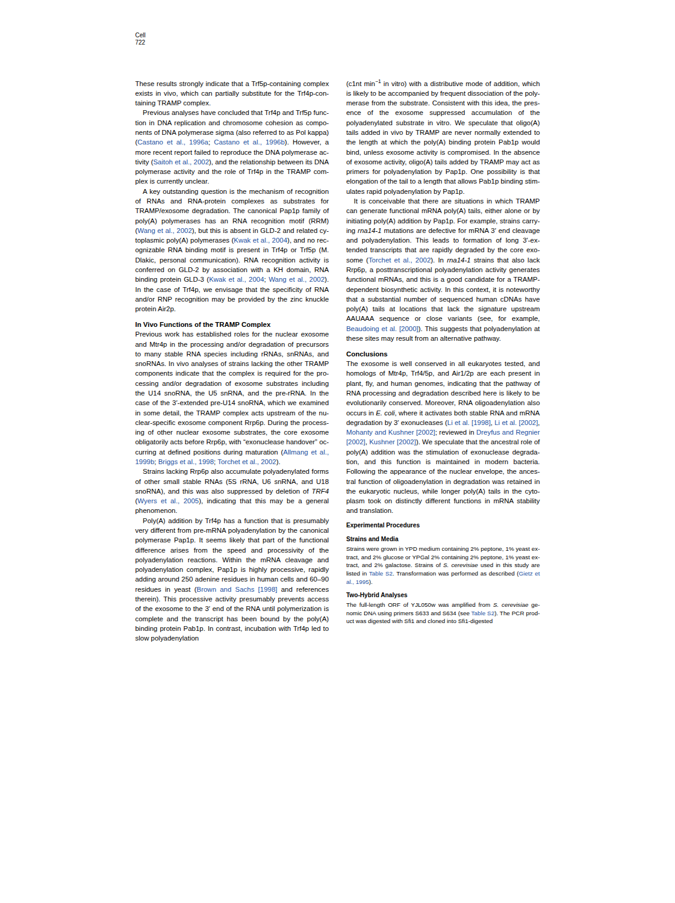Cell
722
These results strongly indicate that a Trf5p-containing complex exists in vivo, which can partially substitute for the Trf4p-containing TRAMP complex.
Previous analyses have concluded that Trf4p and Trf5p function in DNA replication and chromosome cohesion as components of DNA polymerase sigma (also referred to as Pol kappa) (Castano et al., 1996a; Castano et al., 1996b). However, a more recent report failed to reproduce the DNA polymerase activity (Saitoh et al., 2002), and the relationship between its DNA polymerase activity and the role of Trf4p in the TRAMP complex is currently unclear.
A key outstanding question is the mechanism of recognition of RNAs and RNA-protein complexes as substrates for TRAMP/exosome degradation. The canonical Pap1p family of poly(A) polymerases has an RNA recognition motif (RRM) (Wang et al., 2002), but this is absent in GLD-2 and related cytoplasmic poly(A) polymerases (Kwak et al., 2004), and no recognizable RNA binding motif is present in Trf4p or Trf5p (M. Dlakic, personal communication). RNA recognition activity is conferred on GLD-2 by association with a KH domain, RNA binding protein GLD-3 (Kwak et al., 2004; Wang et al., 2002). In the case of Trf4p, we envisage that the specificity of RNA and/or RNP recognition may be provided by the zinc knuckle protein Air2p.
In Vivo Functions of the TRAMP Complex
Previous work has established roles for the nuclear exosome and Mtr4p in the processing and/or degradation of precursors to many stable RNA species including rRNAs, snRNAs, and snoRNAs. In vivo analyses of strains lacking the other TRAMP components indicate that the complex is required for the processing and/or degradation of exosome substrates including the U14 snoRNA, the U5 snRNA, and the pre-rRNA. In the case of the 3′-extended pre-U14 snoRNA, which we examined in some detail, the TRAMP complex acts upstream of the nuclear-specific exosome component Rrp6p. During the processing of other nuclear exosome substrates, the core exosome obligatorily acts before Rrp6p, with “exonuclease handover” occurring at defined positions during maturation (Allmang et al., 1999b; Briggs et al., 1998; Torchet et al., 2002).
Strains lacking Rrp6p also accumulate polyadenylated forms of other small stable RNAs (5S rRNA, U6 snRNA, and U18 snoRNA), and this was also suppressed by deletion of TRF4 (Wyers et al., 2005), indicating that this may be a general phenomenon.
Poly(A) addition by Trf4p has a function that is presumably very different from pre-mRNA polyadenylation by the canonical polymerase Pap1p. It seems likely that part of the functional difference arises from the speed and processivity of the polyadenylation reactions. Within the mRNA cleavage and polyadenylation complex, Pap1p is highly processive, rapidly adding around 250 adenine residues in human cells and 60–90 residues in yeast (Brown and Sachs [1998] and references therein). This processive activity presumably prevents access of the exosome to the 3′ end of the RNA until polymerization is complete and the transcript has been bound by the poly(A) binding protein Pab1p. In contrast, incubation with Trf4p led to slow polyadenylation
(c1nt min−1 in vitro) with a distributive mode of addition, which is likely to be accompanied by frequent dissociation of the polymerase from the substrate. Consistent with this idea, the presence of the exosome suppressed accumulation of the polyadenylated substrate in vitro. We speculate that oligo(A) tails added in vivo by TRAMP are never normally extended to the length at which the poly(A) binding protein Pab1p would bind, unless exosome activity is compromised. In the absence of exosome activity, oligo(A) tails added by TRAMP may act as primers for polyadenylation by Pap1p. One possibility is that elongation of the tail to a length that allows Pab1p binding stimulates rapid polyadenylation by Pap1p.
It is conceivable that there are situations in which TRAMP can generate functional mRNA poly(A) tails, either alone or by initiating poly(A) addition by Pap1p. For example, strains carrying rna14-1 mutations are defective for mRNA 3′ end cleavage and polyadenylation. This leads to formation of long 3′-extended transcripts that are rapidly degraded by the core exosome (Torchet et al., 2002). In rna14-1 strains that also lack Rrp6p, a posttranscriptional polyadenylation activity generates functional mRNAs, and this is a good candidate for a TRAMP-dependent biosynthetic activity. In this context, it is noteworthy that a substantial number of sequenced human cDNAs have poly(A) tails at locations that lack the signature upstream AAUAAA sequence or close variants (see, for example, Beaudoing et al. [2000]). This suggests that polyadenylation at these sites may result from an alternative pathway.
Conclusions
The exosome is well conserved in all eukaryotes tested, and homologs of Mtr4p, Trf4/5p, and Air1/2p are each present in plant, fly, and human genomes, indicating that the pathway of RNA processing and degradation described here is likely to be evolutionarily conserved. Moreover, RNA oligoadenylation also occurs in E. coli, where it activates both stable RNA and mRNA degradation by 3′ exonucleases (Li et al. [1998], Li et al. [2002], Mohanty and Kushner [2002]; reviewed in Dreyfus and Regnier [2002], Kushner [2002]). We speculate that the ancestral role of poly(A) addition was the stimulation of exonuclease degradation, and this function is maintained in modern bacteria. Following the appearance of the nuclear envelope, the ancestral function of oligoadenylation in degradation was retained in the eukaryotic nucleus, while longer poly(A) tails in the cytoplasm took on distinctly different functions in mRNA stability and translation.
Experimental Procedures
Strains and Media
Strains were grown in YPD medium containing 2% peptone, 1% yeast extract, and 2% glucose or YPGal 2% containing 2% peptone, 1% yeast extract, and 2% galactose. Strains of S. cerevisiae used in this study are listed in Table S2. Transformation was performed as described (Gietz et al., 1995).
Two-Hybrid Analyses
The full-length ORF of YJL050w was amplified from S. cerevisiae genomic DNA using primers S633 and S634 (see Table S2). The PCR product was digested with Sfi1 and cloned into Sfi1-digested